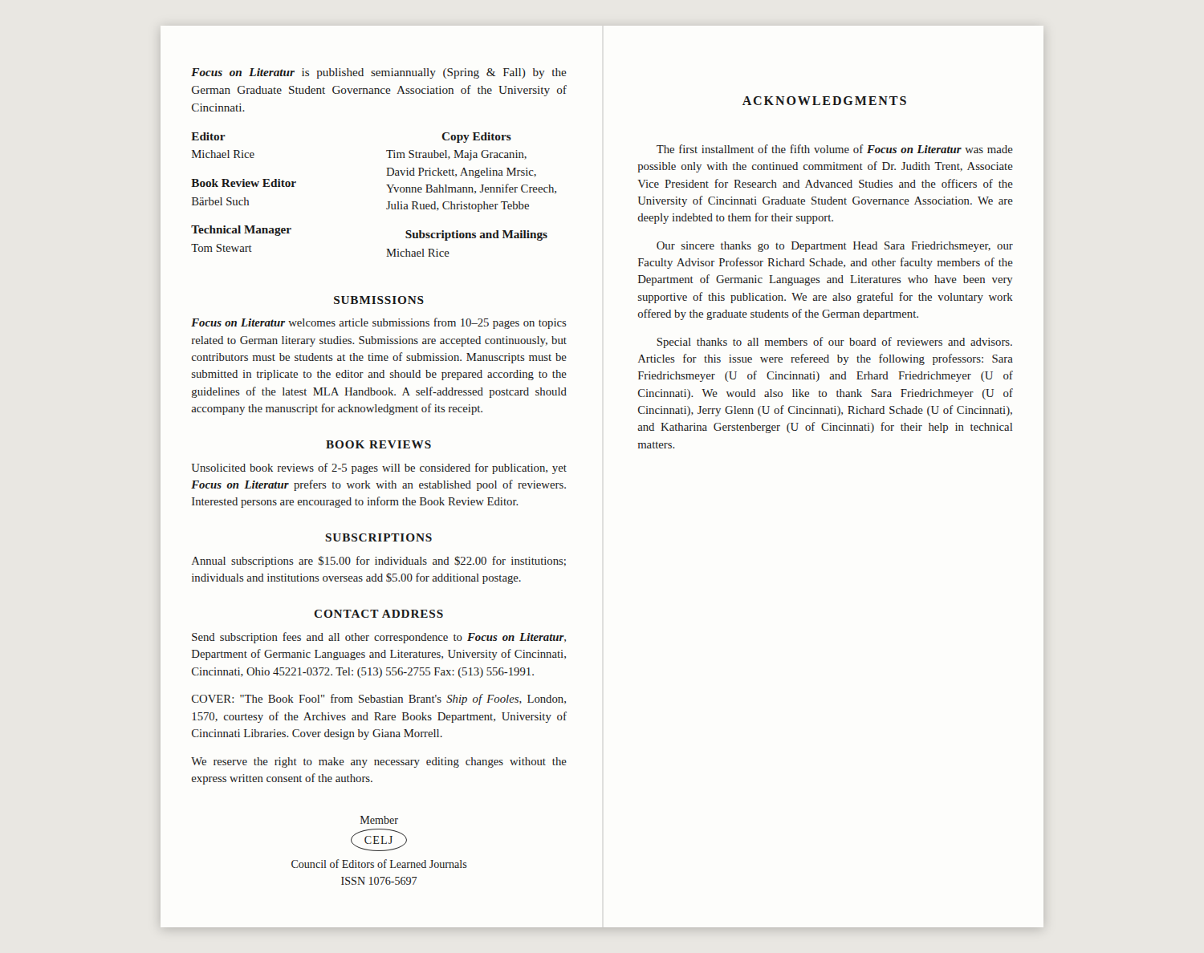Focus on Literatur is published semiannually (Spring & Fall) by the German Graduate Student Governance Association of the University of Cincinnati.
Editor
Michael Rice
Book Review Editor
Bärbel Such
Technical Manager
Tom Stewart
Copy Editors
Tim Straubel, Maja Gracanin,
David Prickett, Angelina Mrsic,
Yvonne Bahlmann, Jennifer Creech,
Julia Rued, Christopher Tebbe
Subscriptions and Mailings
Michael Rice
SUBMISSIONS
Focus on Literatur welcomes article submissions from 10–25 pages on topics related to German literary studies. Submissions are accepted continuously, but contributors must be students at the time of submission. Manuscripts must be submitted in triplicate to the editor and should be prepared according to the guidelines of the latest MLA Handbook. A self-addressed postcard should accompany the manuscript for acknowledgment of its receipt.
BOOK REVIEWS
Unsolicited book reviews of 2-5 pages will be considered for publication, yet Focus on Literatur prefers to work with an established pool of reviewers. Interested persons are encouraged to inform the Book Review Editor.
SUBSCRIPTIONS
Annual subscriptions are $15.00 for individuals and $22.00 for institutions; individuals and institutions overseas add $5.00 for additional postage.
CONTACT ADDRESS
Send subscription fees and all other correspondence to Focus on Literatur, Department of Germanic Languages and Literatures, University of Cincinnati, Cincinnati, Ohio 45221-0372. Tel: (513) 556-2755 Fax: (513) 556-1991.
COVER: "The Book Fool" from Sebastian Brant's Ship of Fooles, London, 1570, courtesy of the Archives and Rare Books Department, University of Cincinnati Libraries. Cover design by Giana Morrell.
We reserve the right to make any necessary editing changes without the express written consent of the authors.
Member
CELJ
Council of Editors of Learned Journals
ISSN 1076-5697
ACKNOWLEDGMENTS
The first installment of the fifth volume of Focus on Literatur was made possible only with the continued commitment of Dr. Judith Trent, Associate Vice President for Research and Advanced Studies and the officers of the University of Cincinnati Graduate Student Governance Association. We are deeply indebted to them for their support.
Our sincere thanks go to Department Head Sara Friedrichsmeyer, our Faculty Advisor Professor Richard Schade, and other faculty members of the Department of Germanic Languages and Literatures who have been very supportive of this publication. We are also grateful for the voluntary work offered by the graduate students of the German department.
Special thanks to all members of our board of reviewers and advisors. Articles for this issue were refereed by the following professors: Sara Friedrichsmeyer (U of Cincinnati) and Erhard Friedrichmeyer (U of Cincinnati). We would also like to thank Sara Friedrichmeyer (U of Cincinnati), Jerry Glenn (U of Cincinnati), Richard Schade (U of Cincinnati), and Katharina Gerstenberger (U of Cincinnati) for their help in technical matters.